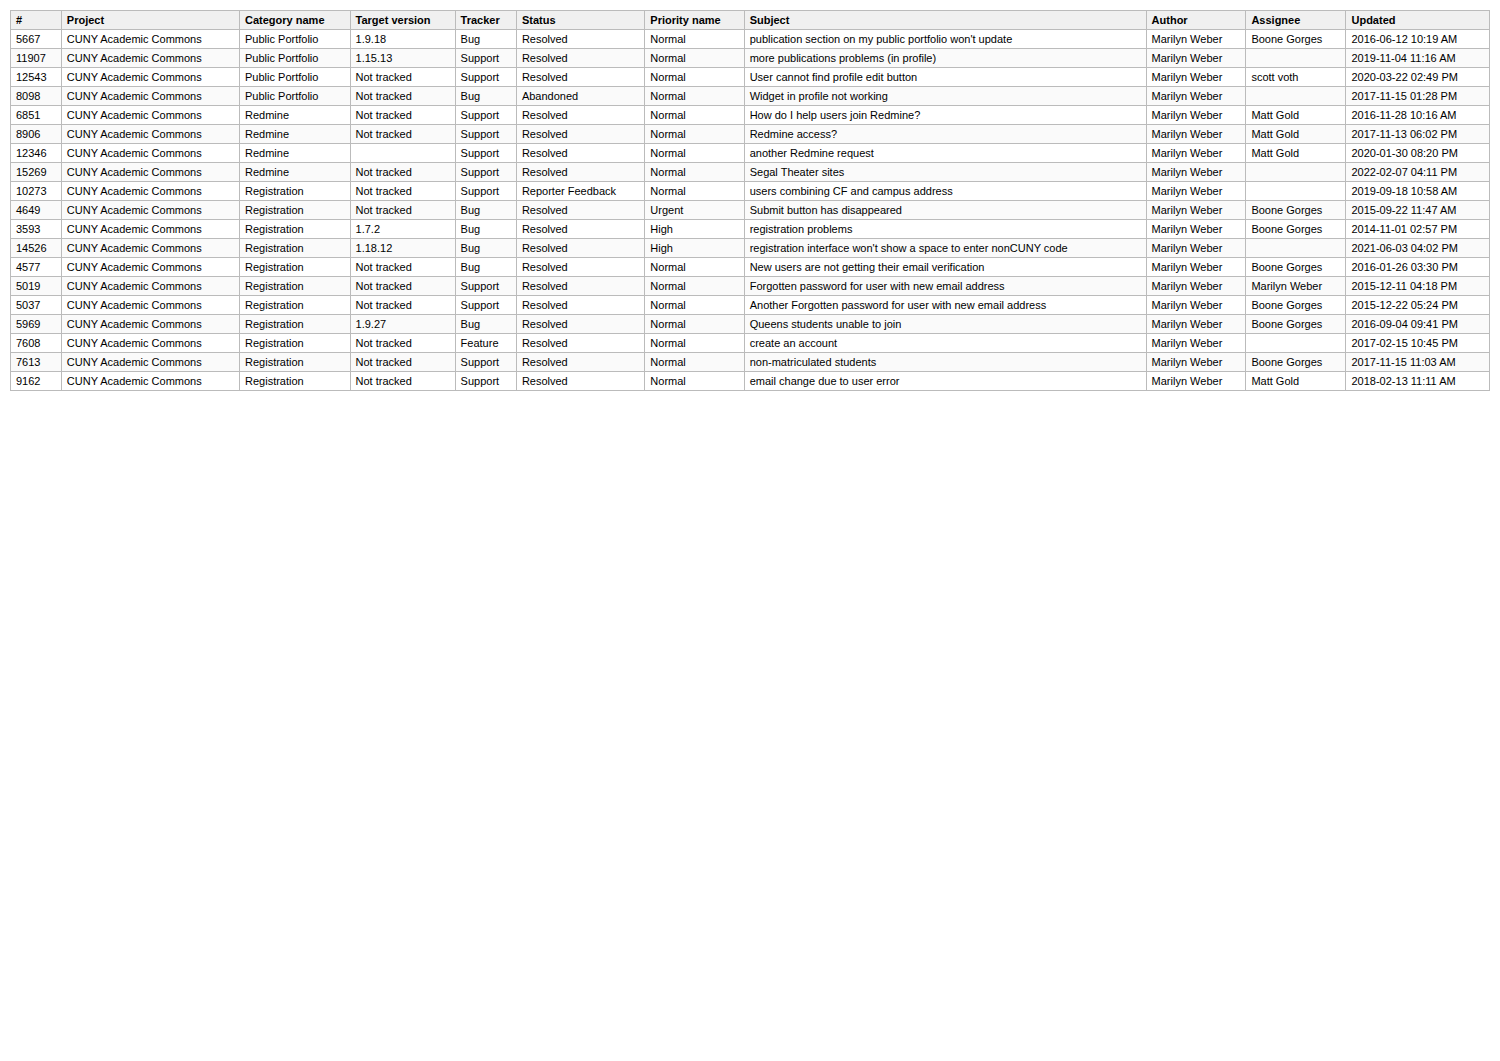| # | Project | Category name | Target version | Tracker | Status | Priority name | Subject | Author | Assignee | Updated |
| --- | --- | --- | --- | --- | --- | --- | --- | --- | --- | --- |
| 5667 | CUNY Academic Commons | Public Portfolio | 1.9.18 | Bug | Resolved | Normal | publication section on my public portfolio won't update | Marilyn Weber | Boone Gorges | 2016-06-12 10:19 AM |
| 11907 | CUNY Academic Commons | Public Portfolio | 1.15.13 | Support | Resolved | Normal | more publications problems (in profile) | Marilyn Weber | | 2019-11-04 11:16 AM |
| 12543 | CUNY Academic Commons | Public Portfolio | Not tracked | Support | Resolved | Normal | User cannot find profile edit button | Marilyn Weber | scott voth | 2020-03-22 02:49 PM |
| 8098 | CUNY Academic Commons | Public Portfolio | Not tracked | Bug | Abandoned | Normal | Widget in profile not working | Marilyn Weber | | 2017-11-15 01:28 PM |
| 6851 | CUNY Academic Commons | Redmine | Not tracked | Support | Resolved | Normal | How do I help users join Redmine? | Marilyn Weber | Matt Gold | 2016-11-28 10:16 AM |
| 8906 | CUNY Academic Commons | Redmine | Not tracked | Support | Resolved | Normal | Redmine access? | Marilyn Weber | Matt Gold | 2017-11-13 06:02 PM |
| 12346 | CUNY Academic Commons | Redmine | | Support | Resolved | Normal | another Redmine request | Marilyn Weber | Matt Gold | 2020-01-30 08:20 PM |
| 15269 | CUNY Academic Commons | Redmine | Not tracked | Support | Resolved | Normal | Segal Theater sites | Marilyn Weber | | 2022-02-07 04:11 PM |
| 10273 | CUNY Academic Commons | Registration | Not tracked | Support | Reporter Feedback | Normal | users combining CF and campus address | Marilyn Weber | | 2019-09-18 10:58 AM |
| 4649 | CUNY Academic Commons | Registration | Not tracked | Bug | Resolved | Urgent | Submit button has disappeared | Marilyn Weber | Boone Gorges | 2015-09-22 11:47 AM |
| 3593 | CUNY Academic Commons | Registration | 1.7.2 | Bug | Resolved | High | registration problems | Marilyn Weber | Boone Gorges | 2014-11-01 02:57 PM |
| 14526 | CUNY Academic Commons | Registration | 1.18.12 | Bug | Resolved | High | registration interface won't show a space to enter nonCUNY code | Marilyn Weber | | 2021-06-03 04:02 PM |
| 4577 | CUNY Academic Commons | Registration | Not tracked | Bug | Resolved | Normal | New users are not getting their email verification | Marilyn Weber | Boone Gorges | 2016-01-26 03:30 PM |
| 5019 | CUNY Academic Commons | Registration | Not tracked | Support | Resolved | Normal | Forgotten password for user with new email address | Marilyn Weber | Marilyn Weber | 2015-12-11 04:18 PM |
| 5037 | CUNY Academic Commons | Registration | Not tracked | Support | Resolved | Normal | Another Forgotten password for user with new email address | Marilyn Weber | Boone Gorges | 2015-12-22 05:24 PM |
| 5969 | CUNY Academic Commons | Registration | 1.9.27 | Bug | Resolved | Normal | Queens students unable to join | Marilyn Weber | Boone Gorges | 2016-09-04 09:41 PM |
| 7608 | CUNY Academic Commons | Registration | Not tracked | Feature | Resolved | Normal | create an account | Marilyn Weber | | 2017-02-15 10:45 PM |
| 7613 | CUNY Academic Commons | Registration | Not tracked | Support | Resolved | Normal | non-matriculated students | Marilyn Weber | Boone Gorges | 2017-11-15 11:03 AM |
| 9162 | CUNY Academic Commons | Registration | Not tracked | Support | Resolved | Normal | email change due to user error | Marilyn Weber | Matt Gold | 2018-02-13 11:11 AM |